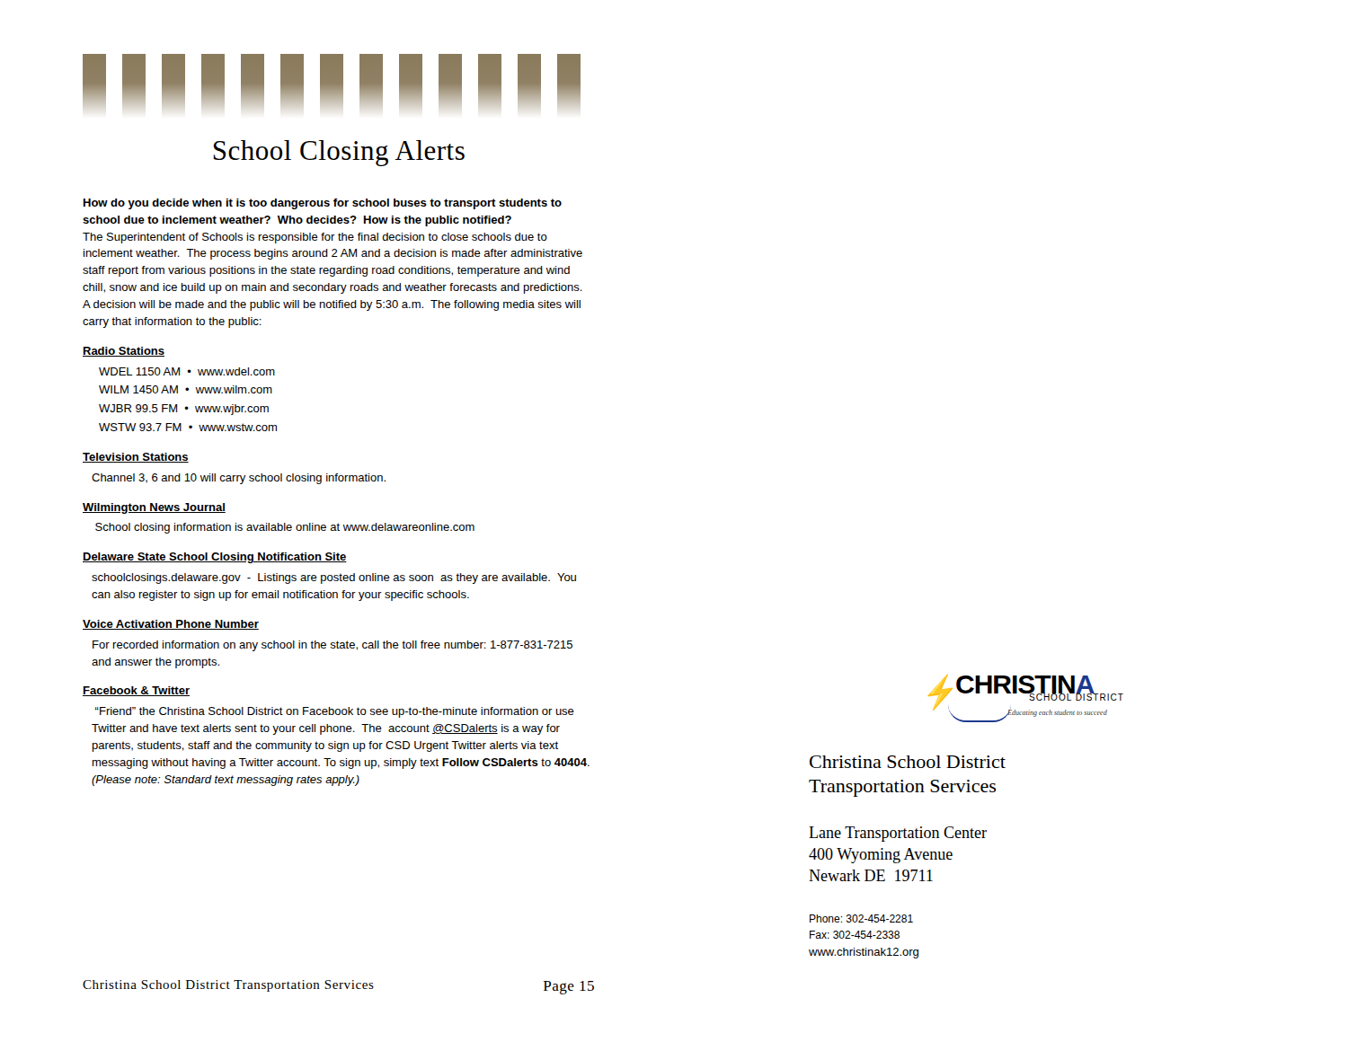School Closing Alerts
How do you decide when it is too dangerous for school buses to transport students to school due to inclement weather? Who decides? How is the public notified?
The Superintendent of Schools is responsible for the final decision to close schools due to inclement weather. The process begins around 2 AM and a decision is made after administrative staff report from various positions in the state regarding road conditions, temperature and wind chill, snow and ice build up on main and secondary roads and weather forecasts and predictions. A decision will be made and the public will be notified by 5:30 a.m. The following media sites will carry that information to the public:
Radio Stations
WDEL 1150 AM • www.wdel.com
WILM 1450 AM • www.wilm.com
WJBR 99.5 FM • www.wjbr.com
WSTW 93.7 FM • www.wstw.com
Television Stations
Channel 3, 6 and 10 will carry school closing information.
Wilmington News Journal
School closing information is available online at www.delawareonline.com
Delaware State School Closing Notification Site
schoolclosings.delaware.gov - Listings are posted online as soon as they are available. You can also register to sign up for email notification for your specific schools.
Voice Activation Phone Number
For recorded information on any school in the state, call the toll free number: 1-877-831-7215 and answer the prompts.
Facebook & Twitter
“Friend” the Christina School District on Facebook to see up-to-the-minute information or use Twitter and have text alerts sent to your cell phone. The account @CSDalerts is a way for parents, students, staff and the community to sign up for CSD Urgent Twitter alerts via text messaging without having a Twitter account. To sign up, simply text Follow CSDalerts to 40404. (Please note: Standard text messaging rates apply.)
Page 15 Christina School District Transportation Services
⚡ CHRISTINA SCHOOL DISTRICT Educating each student to succeed
Christina School District
Transportation Services
Lane Transportation Center
400 Wyoming Avenue
Newark DE 19711
Phone: 302-454-2281
Fax: 302-454-2338
www.christinak12.org